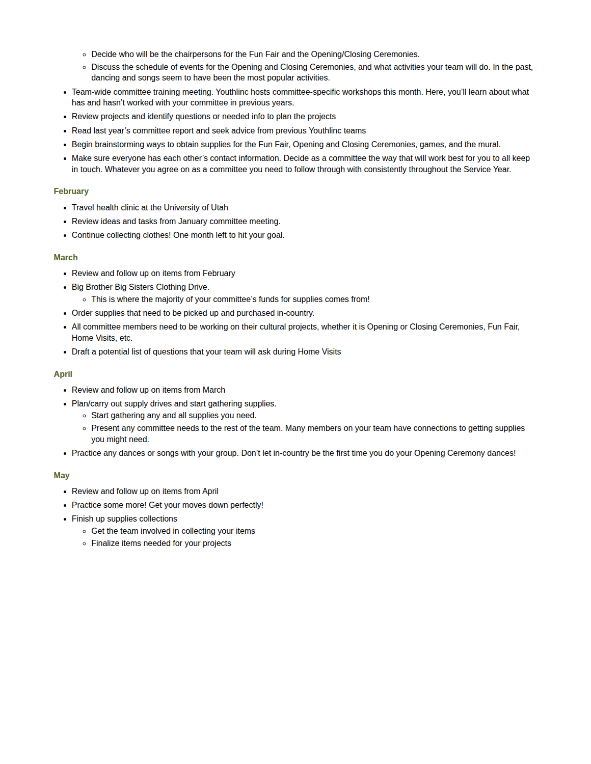Decide who will be the chairpersons for the Fun Fair and the Opening/Closing Ceremonies.
Discuss the schedule of events for the Opening and Closing Ceremonies, and what activities your team will do. In the past, dancing and songs seem to have been the most popular activities.
Team-wide committee training meeting. Youthlinc hosts committee-specific workshops this month. Here, you’ll learn about what has and hasn’t worked with your committee in previous years.
Review projects and identify questions or needed info to plan the projects
Read last year’s committee report and seek advice from previous Youthlinc teams
Begin brainstorming ways to obtain supplies for the Fun Fair, Opening and Closing Ceremonies, games, and the mural.
Make sure everyone has each other’s contact information. Decide as a committee the way that will work best for you to all keep in touch. Whatever you agree on as a committee you need to follow through with consistently throughout the Service Year.
February
Travel health clinic at the University of Utah
Review ideas and tasks from January committee meeting.
Continue collecting clothes! One month left to hit your goal.
March
Review and follow up on items from February
Big Brother Big Sisters Clothing Drive.
This is where the majority of your committee’s funds for supplies comes from!
Order supplies that need to be picked up and purchased in-country.
All committee members need to be working on their cultural projects, whether it is Opening or Closing Ceremonies, Fun Fair, Home Visits, etc.
Draft a potential list of questions that your team will ask during Home Visits
April
Review and follow up on items from March
Plan/carry out supply drives and start gathering supplies.
Start gathering any and all supplies you need.
Present any committee needs to the rest of the team. Many members on your team have connections to getting supplies you might need.
Practice any dances or songs with your group. Don’t let in-country be the first time you do your Opening Ceremony dances!
May
Review and follow up on items from April
Practice some more! Get your moves down perfectly!
Finish up supplies collections
Get the team involved in collecting your items
Finalize items needed for your projects